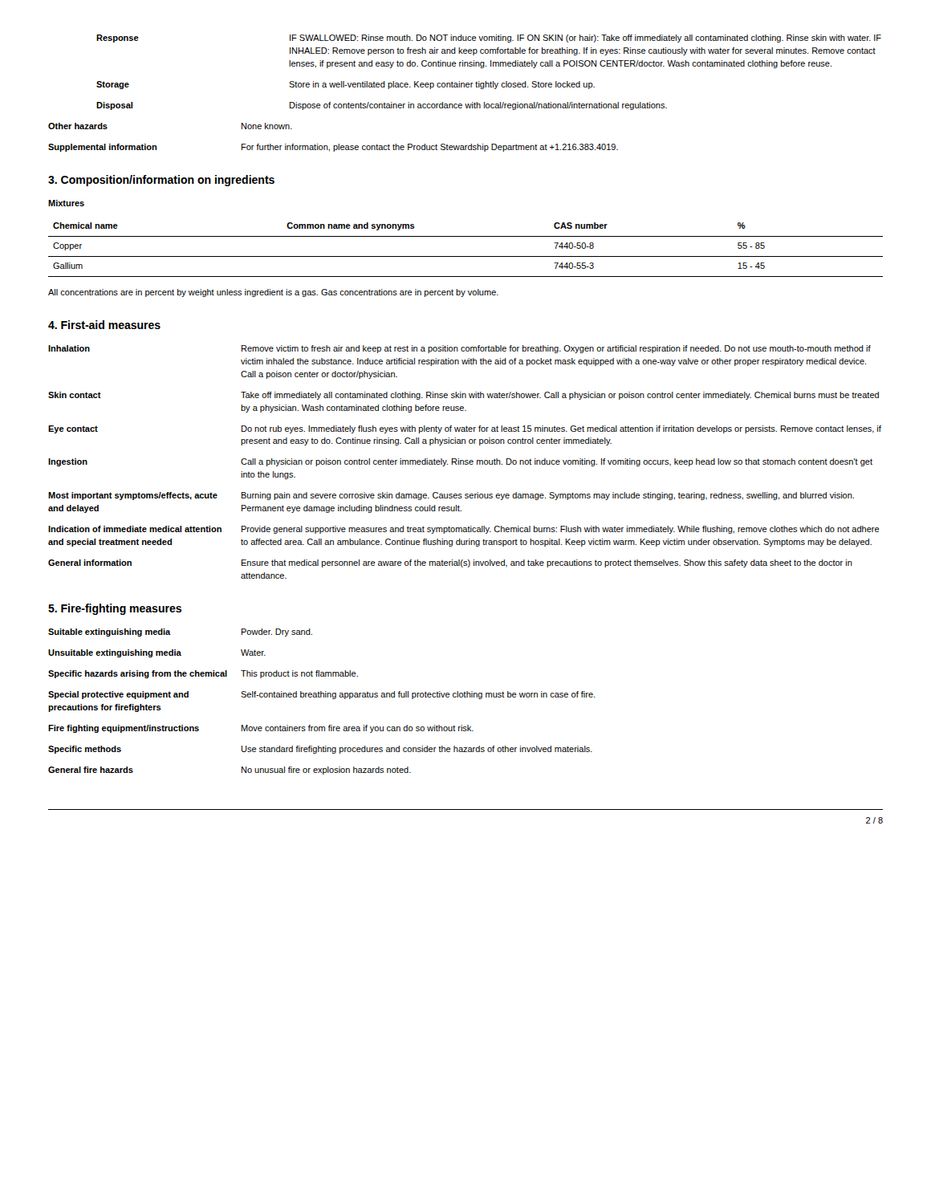Response
IF SWALLOWED: Rinse mouth. Do NOT induce vomiting. IF ON SKIN (or hair): Take off immediately all contaminated clothing. Rinse skin with water. IF INHALED: Remove person to fresh air and keep comfortable for breathing. If in eyes: Rinse cautiously with water for several minutes. Remove contact lenses, if present and easy to do. Continue rinsing. Immediately call a POISON CENTER/doctor. Wash contaminated clothing before reuse.
Storage
Store in a well-ventilated place. Keep container tightly closed. Store locked up.
Disposal
Dispose of contents/container in accordance with local/regional/national/international regulations.
Other hazards
None known.
Supplemental information
For further information, please contact the Product Stewardship Department at +1.216.383.4019.
3. Composition/information on ingredients
Mixtures
| Chemical name | Common name and synonyms | CAS number | % |
| --- | --- | --- | --- |
| Copper | | 7440-50-8 | 55 - 85 |
| Gallium | | 7440-55-3 | 15 - 45 |
All concentrations are in percent by weight unless ingredient is a gas. Gas concentrations are in percent by volume.
4. First-aid measures
Inhalation
Remove victim to fresh air and keep at rest in a position comfortable for breathing. Oxygen or artificial respiration if needed. Do not use mouth-to-mouth method if victim inhaled the substance. Induce artificial respiration with the aid of a pocket mask equipped with a one-way valve or other proper respiratory medical device. Call a poison center or doctor/physician.
Skin contact
Take off immediately all contaminated clothing. Rinse skin with water/shower. Call a physician or poison control center immediately. Chemical burns must be treated by a physician. Wash contaminated clothing before reuse.
Eye contact
Do not rub eyes. Immediately flush eyes with plenty of water for at least 15 minutes. Get medical attention if irritation develops or persists. Remove contact lenses, if present and easy to do. Continue rinsing. Call a physician or poison control center immediately.
Ingestion
Call a physician or poison control center immediately. Rinse mouth. Do not induce vomiting. If vomiting occurs, keep head low so that stomach content doesn't get into the lungs.
Most important symptoms/effects, acute and delayed
Burning pain and severe corrosive skin damage. Causes serious eye damage. Symptoms may include stinging, tearing, redness, swelling, and blurred vision. Permanent eye damage including blindness could result.
Indication of immediate medical attention and special treatment needed
Provide general supportive measures and treat symptomatically. Chemical burns: Flush with water immediately. While flushing, remove clothes which do not adhere to affected area. Call an ambulance. Continue flushing during transport to hospital. Keep victim warm. Keep victim under observation. Symptoms may be delayed.
General information
Ensure that medical personnel are aware of the material(s) involved, and take precautions to protect themselves. Show this safety data sheet to the doctor in attendance.
5. Fire-fighting measures
Suitable extinguishing media
Powder. Dry sand.
Unsuitable extinguishing media
Water.
Specific hazards arising from the chemical
This product is not flammable.
Special protective equipment and precautions for firefighters
Self-contained breathing apparatus and full protective clothing must be worn in case of fire.
Fire fighting equipment/instructions
Move containers from fire area if you can do so without risk.
Specific methods
Use standard firefighting procedures and consider the hazards of other involved materials.
General fire hazards
No unusual fire or explosion hazards noted.
2 / 8